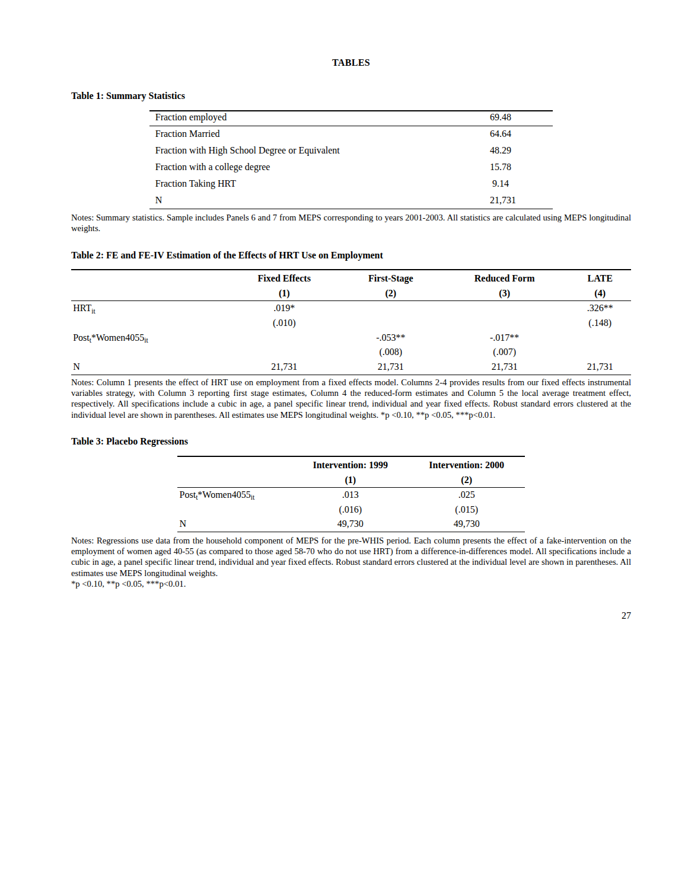TABLES
Table 1: Summary Statistics
| Fraction employed | 69.48 |
| Fraction Married | 64.64 |
| Fraction with High School Degree or Equivalent | 48.29 |
| Fraction with a college degree | 15.78 |
| Fraction Taking HRT | 9.14 |
| N | 21,731 |
Notes: Summary statistics. Sample includes Panels 6 and 7 from MEPS corresponding to years 2001-2003. All statistics are calculated using MEPS longitudinal weights.
Table 2: FE and FE-IV Estimation of the Effects of HRT Use on Employment
| | Fixed Effects | First-Stage | Reduced Form | LATE |
| --- | --- | --- | --- | --- |
| | (1) | (2) | (3) | (4) |
| HRT it | .019* | | | .326** |
| | (.010) | | | (.148) |
| Post t *Women4055 it | | -.053** | -.017** | |
| | | (.008) | (.007) | |
| N | 21,731 | 21,731 | 21,731 | 21,731 |
Notes: Column 1 presents the effect of HRT use on employment from a fixed effects model. Columns 2-4 provides results from our fixed effects instrumental variables strategy, with Column 3 reporting first stage estimates, Column 4 the reduced-form estimates and Column 5 the local average treatment effect, respectively. All specifications include a cubic in age, a panel specific linear trend, individual and year fixed effects. Robust standard errors clustered at the individual level are shown in parentheses. All estimates use MEPS longitudinal weights. *p <0.10, **p <0.05, ***p<0.01.
Table 3: Placebo Regressions
| | Intervention: 1999 | Intervention: 2000 |
| --- | --- | --- |
| | (1) | (2) |
| Post t *Women4055 it | .013 | .025 |
| | (.016) | (.015) |
| N | 49,730 | 49,730 |
Notes: Regressions use data from the household component of MEPS for the pre-WHIS period. Each column presents the effect of a fake-intervention on the employment of women aged 40-55 (as compared to those aged 58-70 who do not use HRT) from a difference-in-differences model. All specifications include a cubic in age, a panel specific linear trend, individual and year fixed effects. Robust standard errors clustered at the individual level are shown in parentheses. All estimates use MEPS longitudinal weights.
*p <0.10, **p <0.05, ***p<0.01.
27